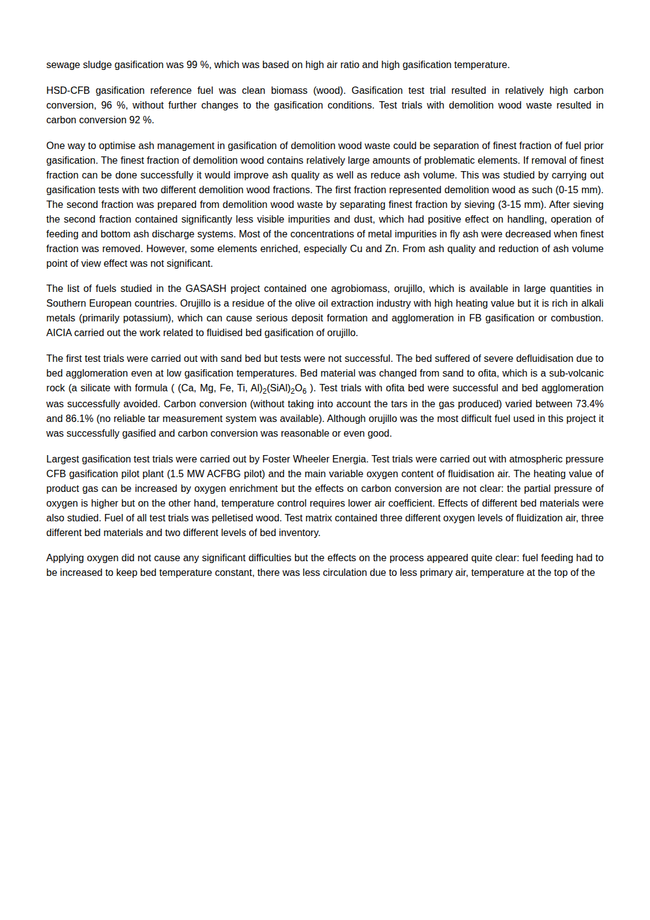sewage sludge gasification was 99 %, which was based on high air ratio and high gasification temperature.
HSD-CFB gasification reference fuel was clean biomass (wood). Gasification test trial resulted in relatively high carbon conversion, 96 %, without further changes to the gasification conditions. Test trials with demolition wood waste resulted in carbon conversion 92 %.
One way to optimise ash management in gasification of demolition wood waste could be separation of finest fraction of fuel prior gasification. The finest fraction of demolition wood contains relatively large amounts of problematic elements. If removal of finest fraction can be done successfully it would improve ash quality as well as reduce ash volume. This was studied by carrying out gasification tests with two different demolition wood fractions. The first fraction represented demolition wood as such (0-15 mm). The second fraction was prepared from demolition wood waste by separating finest fraction by sieving (3-15 mm). After sieving the second fraction contained significantly less visible impurities and dust, which had positive effect on handling, operation of feeding and bottom ash discharge systems. Most of the concentrations of metal impurities in fly ash were decreased when finest fraction was removed. However, some elements enriched, especially Cu and Zn. From ash quality and reduction of ash volume point of view effect was not significant.
The list of fuels studied in the GASASH project contained one agrobiomass, orujillo, which is available in large quantities in Southern European countries. Orujillo is a residue of the olive oil extraction industry with high heating value but it is rich in alkali metals (primarily potassium), which can cause serious deposit formation and agglomeration in FB gasification or combustion. AICIA carried out the work related to fluidised bed gasification of orujillo.
The first test trials were carried out with sand bed but tests were not successful. The bed suffered of severe defluidisation due to bed agglomeration even at low gasification temperatures. Bed material was changed from sand to ofita, which is a sub-volcanic rock (a silicate with formula ( (Ca, Mg, Fe, Ti, Al)2(SiAl)2O6 ). Test trials with ofita bed were successful and bed agglomeration was successfully avoided. Carbon conversion (without taking into account the tars in the gas produced) varied between 73.4% and 86.1% (no reliable tar measurement system was available). Although orujillo was the most difficult fuel used in this project it was successfully gasified and carbon conversion was reasonable or even good.
Largest gasification test trials were carried out by Foster Wheeler Energia. Test trials were carried out with atmospheric pressure CFB gasification pilot plant (1.5 MW ACFBG pilot) and the main variable oxygen content of fluidisation air. The heating value of product gas can be increased by oxygen enrichment but the effects on carbon conversion are not clear: the partial pressure of oxygen is higher but on the other hand, temperature control requires lower air coefficient. Effects of different bed materials were also studied. Fuel of all test trials was pelletised wood. Test matrix contained three different oxygen levels of fluidization air, three different bed materials and two different levels of bed inventory.
Applying oxygen did not cause any significant difficulties but the effects on the process appeared quite clear: fuel feeding had to be increased to keep bed temperature constant, there was less circulation due to less primary air, temperature at the top of the